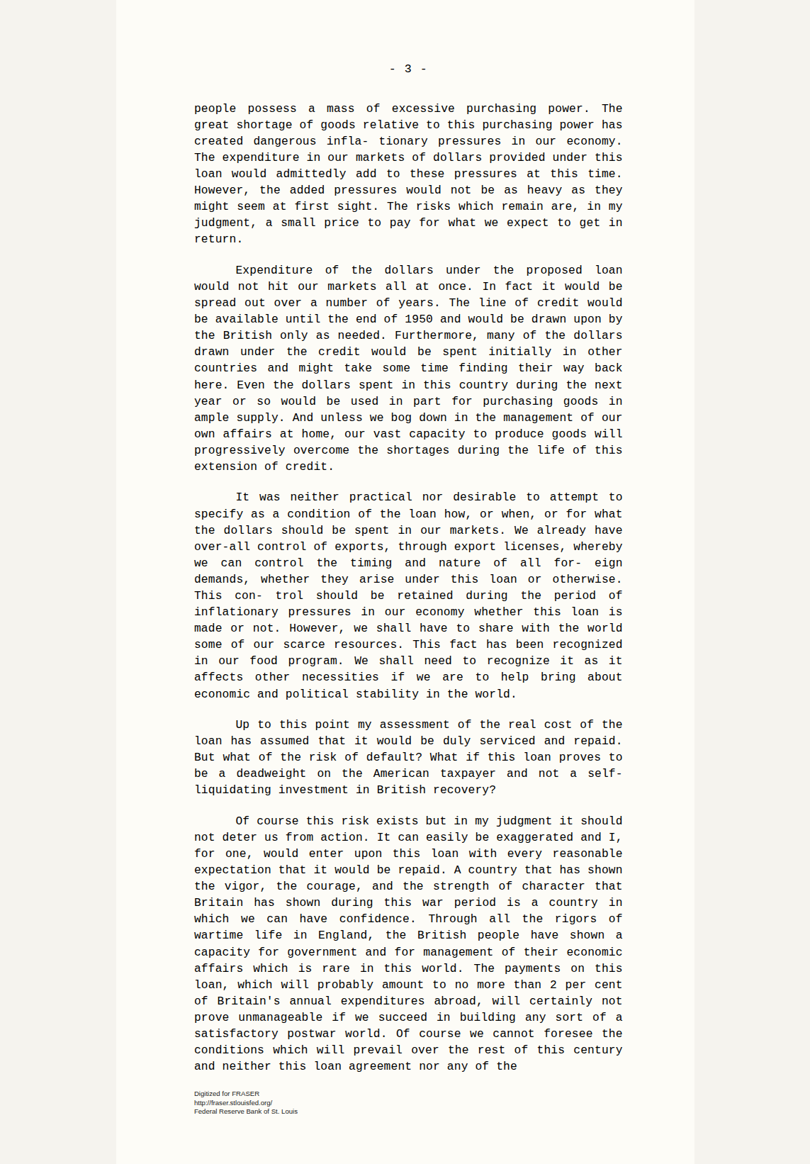- 3 -
people possess a mass of excessive purchasing power. The great shortage of goods relative to this purchasing power has created dangerous infla- tionary pressures in our economy. The expenditure in our markets of dollars provided under this loan would admittedly add to these pressures at this time. However, the added pressures would not be as heavy as they might seem at first sight. The risks which remain are, in my judgment, a small price to pay for what we expect to get in return.
Expenditure of the dollars under the proposed loan would not hit our markets all at once. In fact it would be spread out over a number of years. The line of credit would be available until the end of 1950 and would be drawn upon by the British only as needed. Furthermore, many of the dollars drawn under the credit would be spent initially in other countries and might take some time finding their way back here. Even the dollars spent in this country during the next year or so would be used in part for purchasing goods in ample supply. And unless we bog down in the management of our own affairs at home, our vast capacity to produce goods will progressively overcome the shortages during the life of this extension of credit.
It was neither practical nor desirable to attempt to specify as a condition of the loan how, or when, or for what the dollars should be spent in our markets. We already have over-all control of exports, through export licenses, whereby we can control the timing and nature of all for- eign demands, whether they arise under this loan or otherwise. This con- trol should be retained during the period of inflationary pressures in our economy whether this loan is made or not. However, we shall have to share with the world some of our scarce resources. This fact has been recognized in our food program. We shall need to recognize it as it affects other necessities if we are to help bring about economic and political stability in the world.
Up to this point my assessment of the real cost of the loan has assumed that it would be duly serviced and repaid. But what of the risk of default? What if this loan proves to be a deadweight on the American taxpayer and not a self-liquidating investment in British recovery?
Of course this risk exists but in my judgment it should not deter us from action. It can easily be exaggerated and I, for one, would enter upon this loan with every reasonable expectation that it would be repaid. A country that has shown the vigor, the courage, and the strength of character that Britain has shown during this war period is a country in which we can have confidence. Through all the rigors of wartime life in England, the British people have shown a capacity for government and for management of their economic affairs which is rare in this world. The payments on this loan, which will probably amount to no more than 2 per cent of Britain's annual expenditures abroad, will certainly not prove unmanageable if we succeed in building any sort of a satisfactory postwar world. Of course we cannot foresee the conditions which will prevail over the rest of this century and neither this loan agreement nor any of the
Digitized for FRASER
http://fraser.stlouisfed.org/
Federal Reserve Bank of St. Louis